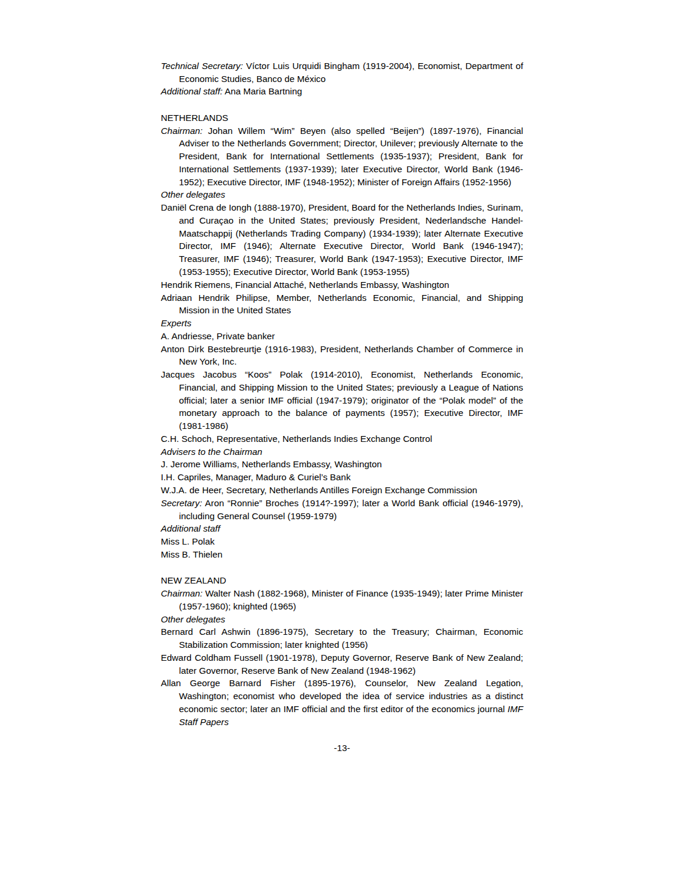Technical Secretary: Víctor Luis Urquidi Bingham (1919-2004), Economist, Department of Economic Studies, Banco de México
Additional staff: Ana Maria Bartning
NETHERLANDS
Chairman: Johan Willem “Wim” Beyen (also spelled “Beijen”) (1897-1976), Financial Adviser to the Netherlands Government; Director, Unilever; previously Alternate to the President, Bank for International Settlements (1935-1937); President, Bank for International Settlements (1937-1939); later Executive Director, World Bank (1946-1952); Executive Director, IMF (1948-1952); Minister of Foreign Affairs (1952-1956)
Other delegates
Daniël Crena de Iongh (1888-1970), President, Board for the Netherlands Indies, Surinam, and Curaçao in the United States; previously President, Nederlandsche Handel-Maatschappij (Netherlands Trading Company) (1934-1939); later Alternate Executive Director, IMF (1946); Alternate Executive Director, World Bank (1946-1947); Treasurer, IMF (1946); Treasurer, World Bank (1947-1953); Executive Director, IMF (1953-1955); Executive Director, World Bank (1953-1955)
Hendrik Riemens, Financial Attaché, Netherlands Embassy, Washington
Adriaan Hendrik Philipse, Member, Netherlands Economic, Financial, and Shipping Mission in the United States
Experts
A. Andriesse, Private banker
Anton Dirk Bestebreurtje (1916-1983), President, Netherlands Chamber of Commerce in New York, Inc.
Jacques Jacobus “Koos” Polak (1914-2010), Economist, Netherlands Economic, Financial, and Shipping Mission to the United States; previously a League of Nations official; later a senior IMF official (1947-1979); originator of the “Polak model” of the monetary approach to the balance of payments (1957); Executive Director, IMF (1981-1986)
C.H. Schoch, Representative, Netherlands Indies Exchange Control
Advisers to the Chairman
J. Jerome Williams, Netherlands Embassy, Washington
I.H. Capriles, Manager, Maduro & Curiel’s Bank
W.J.A. de Heer, Secretary, Netherlands Antilles Foreign Exchange Commission
Secretary: Aron “Ronnie” Broches (1914?-1997); later a World Bank official (1946-1979), including General Counsel (1959-1979)
Additional staff
Miss L. Polak
Miss B. Thielen
NEW ZEALAND
Chairman: Walter Nash (1882-1968), Minister of Finance (1935-1949); later Prime Minister (1957-1960); knighted (1965)
Other delegates
Bernard Carl Ashwin (1896-1975), Secretary to the Treasury; Chairman, Economic Stabilization Commission; later knighted (1956)
Edward Coldham Fussell (1901-1978), Deputy Governor, Reserve Bank of New Zealand; later Governor, Reserve Bank of New Zealand (1948-1962)
Allan George Barnard Fisher (1895-1976), Counselor, New Zealand Legation, Washington; economist who developed the idea of service industries as a distinct economic sector; later an IMF official and the first editor of the economics journal IMF Staff Papers
-13-